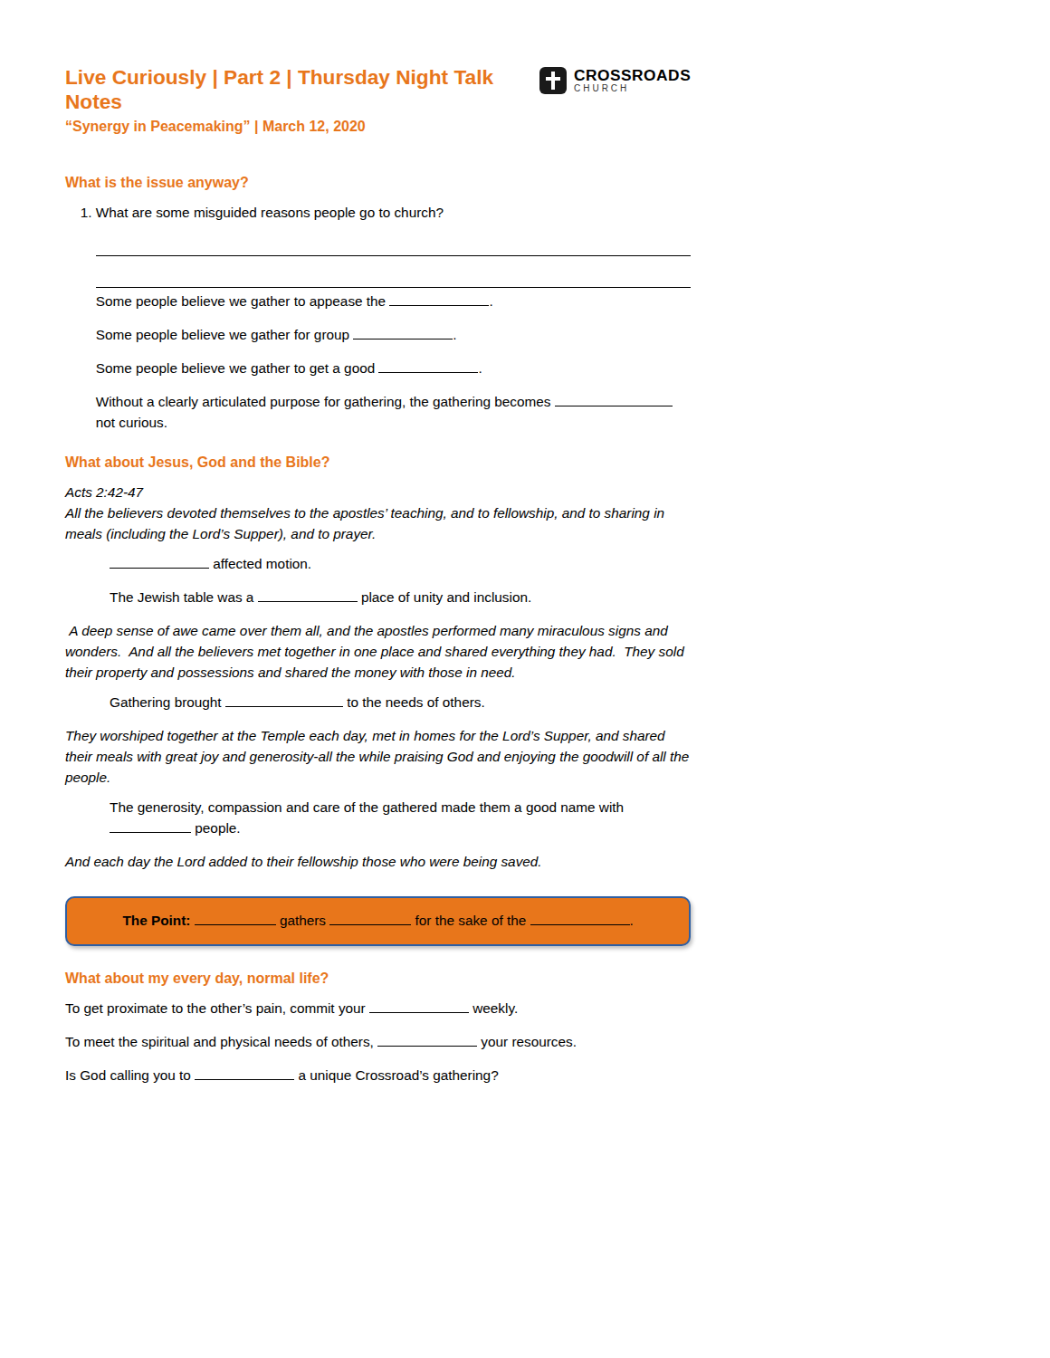Live Curiously | Part 2 | Thursday Night Talk Notes
“Synergy in Peacemaking” | March 12, 2020
CROSSROADS CHURCH
What is the issue anyway?
What are some misguided reasons people go to church?
Some people believe we gather to appease the .
Some people believe we gather for group .
Some people believe we gather to get a good .
Without a clearly articulated purpose for gathering, the gathering becomes not curious.
What about Jesus, God and the Bible?
Acts 2:42-47
All the believers devoted themselves to the apostles’ teaching, and to fellowship, and to sharing in meals (including the Lord’s Supper), and to prayer.
affected motion.
The Jewish table was a place of unity and inclusion.
A deep sense of awe came over them all, and the apostles performed many miraculous signs and wonders. And all the believers met together in one place and shared everything they had. They sold their property and possessions and shared the money with those in need.
Gathering brought to the needs of others.
They worshiped together at the Temple each day, met in homes for the Lord’s Supper, and shared their meals with great joy and generosity-all the while praising God and enjoying the goodwill of all the people.
The generosity, compassion and care of the gathered made them a good name with people.
And each day the Lord added to their fellowship those who were being saved.
The Point: gathers for the sake of the .
What about my every day, normal life?
To get proximate to the other’s pain, commit your weekly.
To meet the spiritual and physical needs of others, your resources.
Is God calling you to a unique Crossroad’s gathering?